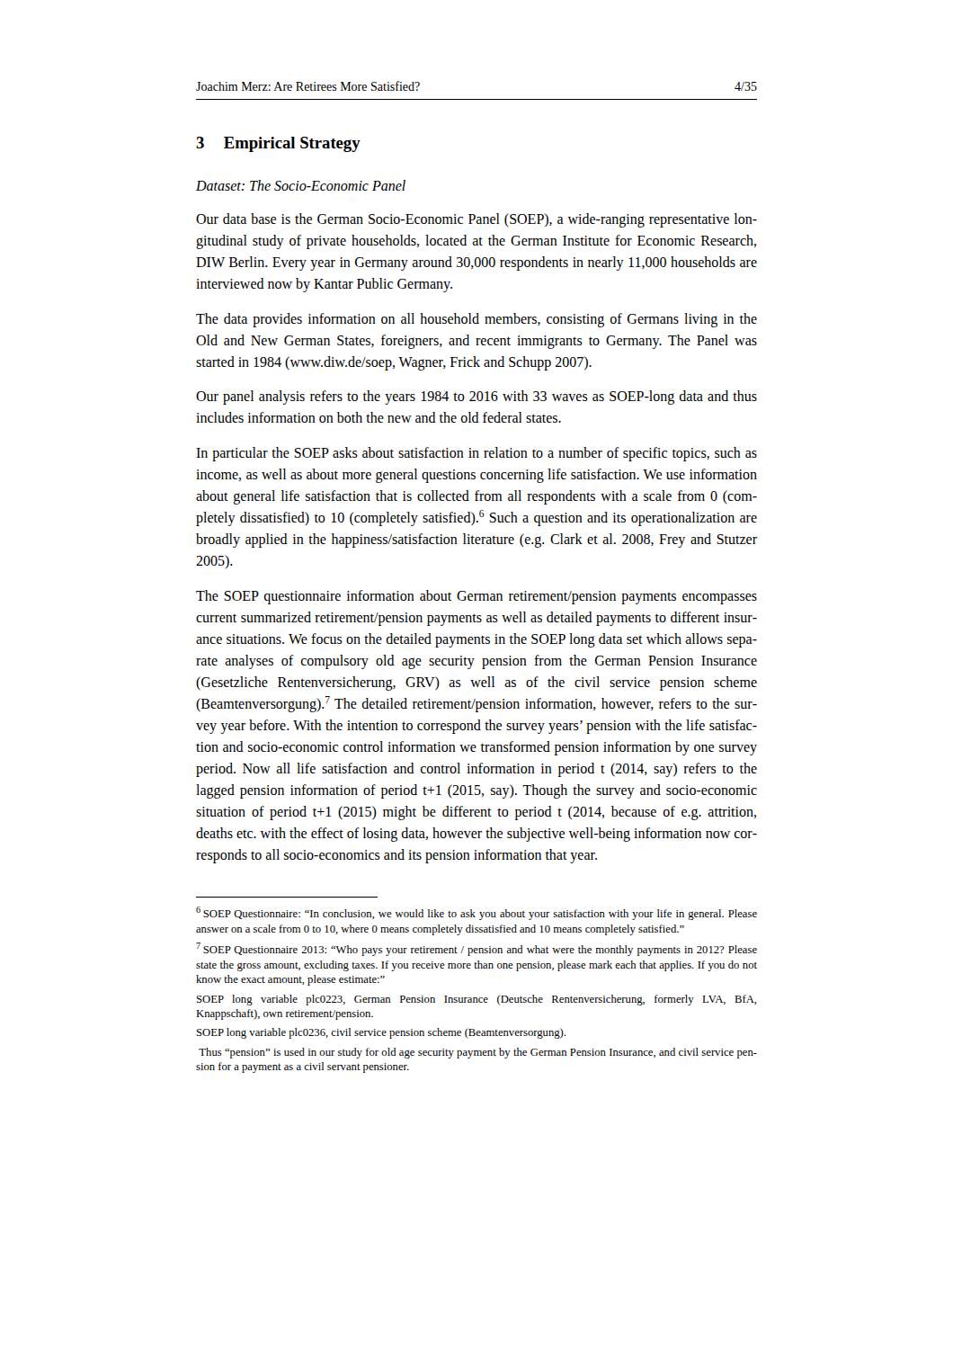Joachim Merz: Are Retirees More Satisfied? 4/35
3 Empirical Strategy
Dataset: The Socio-Economic Panel
Our data base is the German Socio-Economic Panel (SOEP), a wide-ranging representative longitudinal study of private households, located at the German Institute for Economic Research, DIW Berlin. Every year in Germany around 30,000 respondents in nearly 11,000 households are interviewed now by Kantar Public Germany.
The data provides information on all household members, consisting of Germans living in the Old and New German States, foreigners, and recent immigrants to Germany. The Panel was started in 1984 (www.diw.de/soep, Wagner, Frick and Schupp 2007).
Our panel analysis refers to the years 1984 to 2016 with 33 waves as SOEP-long data and thus includes information on both the new and the old federal states.
In particular the SOEP asks about satisfaction in relation to a number of specific topics, such as income, as well as about more general questions concerning life satisfaction. We use information about general life satisfaction that is collected from all respondents with a scale from 0 (completely dissatisfied) to 10 (completely satisfied).6 Such a question and its operationalization are broadly applied in the happiness/satisfaction literature (e.g. Clark et al. 2008, Frey and Stutzer 2005).
The SOEP questionnaire information about German retirement/pension payments encompasses current summarized retirement/pension payments as well as detailed payments to different insurance situations. We focus on the detailed payments in the SOEP long data set which allows separate analyses of compulsory old age security pension from the German Pension Insurance (Gesetzliche Rentenversicherung, GRV) as well as of the civil service pension scheme (Beamtenversorgung).7 The detailed retirement/pension information, however, refers to the survey year before. With the intention to correspond the survey years’ pension with the life satisfaction and socio-economic control information we transformed pension information by one survey period. Now all life satisfaction and control information in period t (2014, say) refers to the lagged pension information of period t+1 (2015, say). Though the survey and socio-economic situation of period t+1 (2015) might be different to period t (2014, because of e.g. attrition, deaths etc. with the effect of losing data, however the subjective well-being information now corresponds to all socio-economics and its pension information that year.
6 SOEP Questionnaire: “In conclusion, we would like to ask you about your satisfaction with your life in general. Please answer on a scale from 0 to 10, where 0 means completely dissatisfied and 10 means completely satisfied.”
7 SOEP Questionnaire 2013: “Who pays your retirement / pension and what were the monthly payments in 2012? Please state the gross amount, excluding taxes. If you receive more than one pension, please mark each that applies. If you do not know the exact amount, please estimate:”
SOEP long variable plc0223, German Pension Insurance (Deutsche Rentenversicherung, formerly LVA, BfA, Knappschaft), own retirement/pension.
SOEP long variable plc0236, civil service pension scheme (Beamtenversorgung).
Thus “pension” is used in our study for old age security payment by the German Pension Insurance, and civil service pension for a payment as a civil servant pensioner.